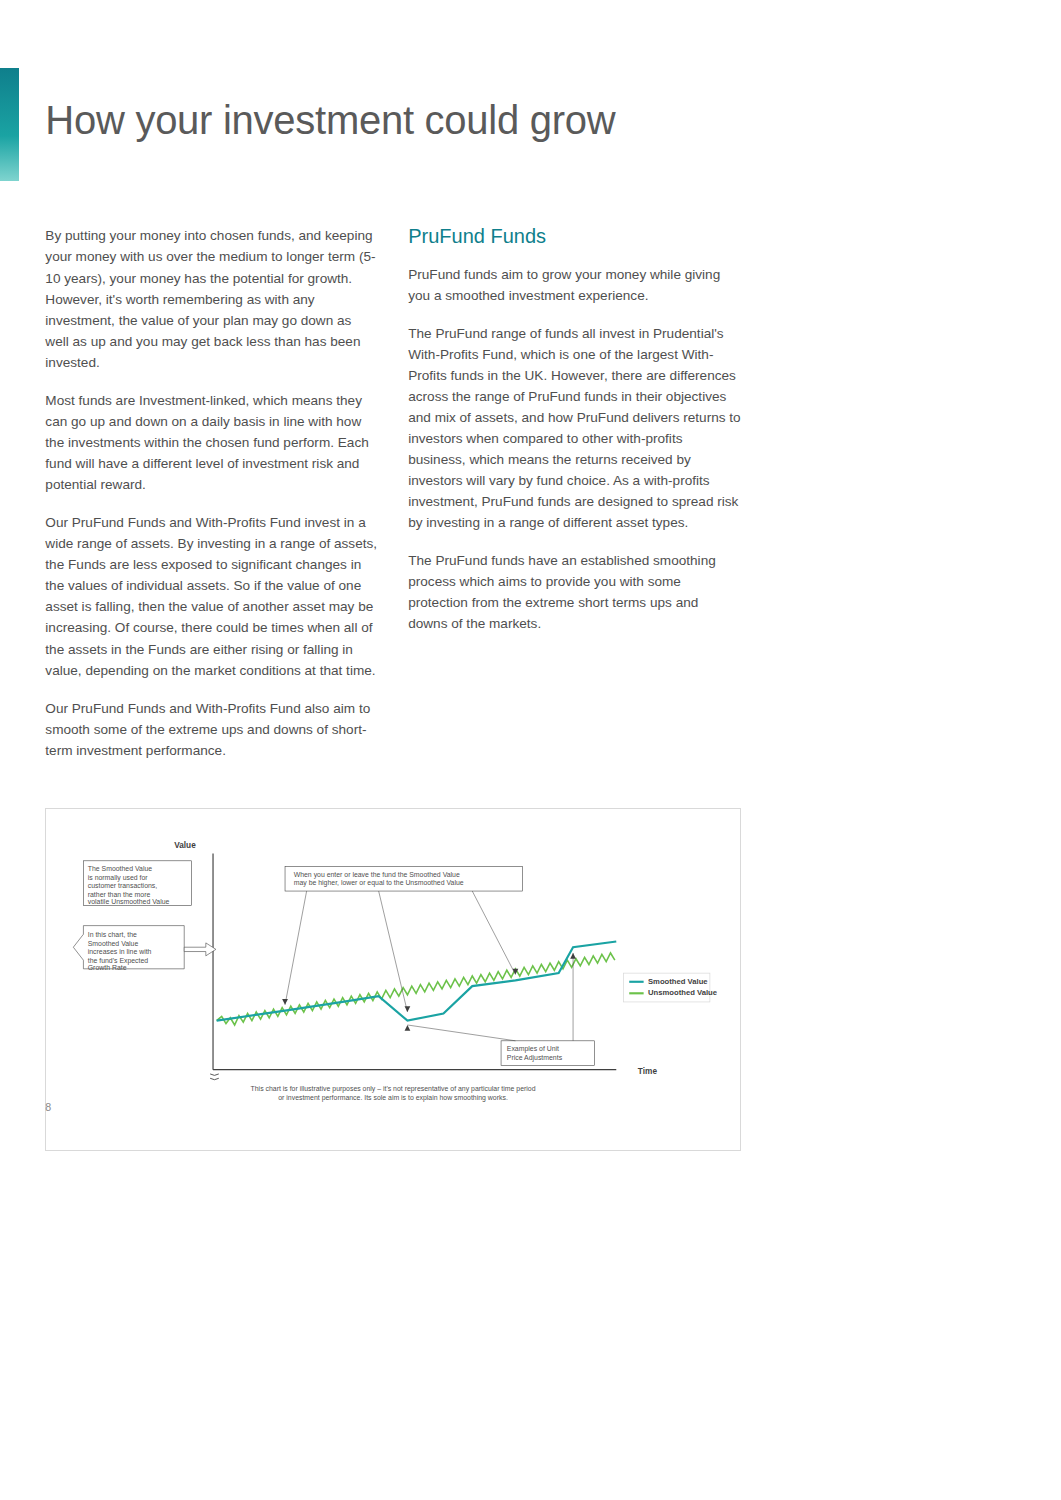How your investment could grow
By putting your money into chosen funds, and keeping your money with us over the medium to longer term (5-10 years), your money has the potential for growth. However, it's worth remembering as with any investment, the value of your plan may go down as well as up and you may get back less than has been invested.
Most funds are Investment-linked, which means they can go up and down on a daily basis in line with how the investments within the chosen fund perform. Each fund will have a different level of investment risk and potential reward.
Our PruFund Funds and With-Profits Fund invest in a wide range of assets. By investing in a range of assets, the Funds are less exposed to significant changes in the values of individual assets. So if the value of one asset is falling, then the value of another asset may be increasing. Of course, there could be times when all of the assets in the Funds are either rising or falling in value, depending on the market conditions at that time.
Our PruFund Funds and With-Profits Fund also aim to smooth some of the extreme ups and downs of short-term investment performance.
PruFund Funds
PruFund funds aim to grow your money while giving you a smoothed investment experience.
The PruFund range of funds all invest in Prudential's With-Profits Fund, which is one of the largest With-Profits funds in the UK. However, there are differences across the range of PruFund funds in their objectives and mix of assets, and how PruFund delivers returns to investors when compared to other with-profits business, which means the returns received by investors will vary by fund choice. As a with-profits investment, PruFund funds are designed to spread risk by investing in a range of different asset types.
The PruFund funds have an established smoothing process which aims to provide you with some protection from the extreme short terms ups and downs of the markets.
Value Time Smoothed Value Unsmoothed Value The Smoothed Value is normally used for customer transactions, rather than the more volatile Unsmoothed Value In this chart, the Smoothed Value increases in line with the fund's Expected Growth Rate When you enter or leave the fund the Smoothed Value may be higher, lower or equal to the Unsmoothed Value Examples of Unit Price Adjustments This chart is for illustrative purposes only – it's not representative of any particular time period or investment performance. Its sole aim is to explain how smoothing works.
8